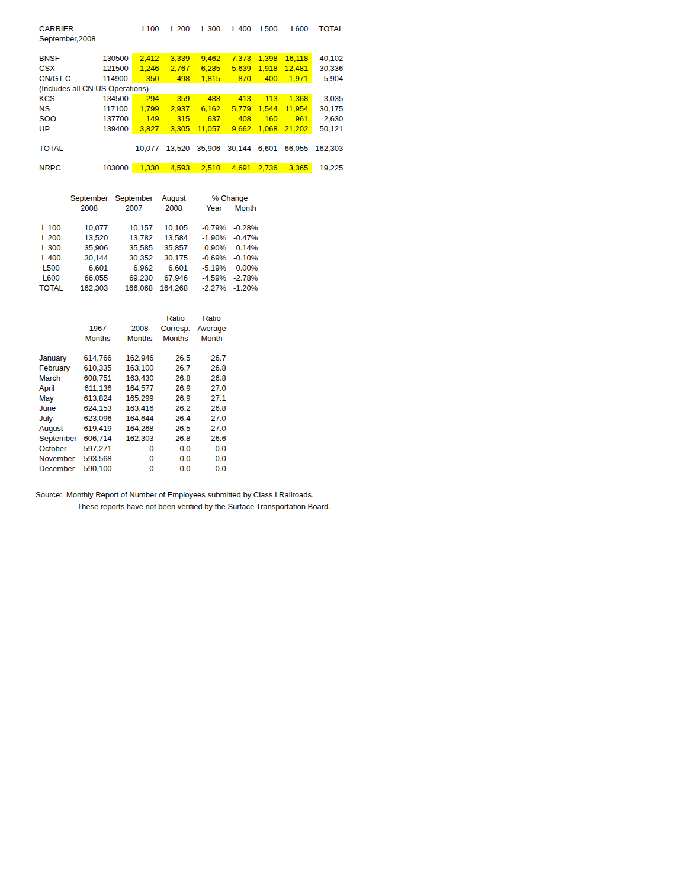| CARRIER | | L100 | L 200 | L 300 | L 400 | L500 | L600 | TOTAL |
| September,2008 | |
| BNSF | 130500 | 2,412 | 3,339 | 9,462 | 7,373 | 1,398 | 16,118 | 40,102 |
| CSX | 121500 | 1,246 | 2,767 | 6,285 | 5,639 | 1,918 | 12,481 | 30,336 |
| CN/GT C | 114900 | 350 | 498 | 1,815 | 870 | 400 | 1,971 | 5,904 |
| (Includes all CN US Operations) | |
| KCS | 134500 | 294 | 359 | 488 | 413 | 113 | 1,368 | 3,035 |
| NS | 117100 | 1,799 | 2,937 | 6,162 | 5,779 | 1,544 | 11,954 | 30,175 |
| SOO | 137700 | 149 | 315 | 637 | 408 | 160 | 961 | 2,630 |
| UP | 139400 | 3,827 | 3,305 | 11,057 | 9,662 | 1,068 | 21,202 | 50,121 |
| TOTAL | | 10,077 | 13,520 | 35,906 | 30,144 | 6,601 | 66,055 | 162,303 |
| NRPC | 103000 | 1,330 | 4,593 | 2,510 | 4,691 | 2,736 | 3,365 | 19,225 |
| | September | September | August | | % Change |
| | 2008 | 2007 | 2008 | | Year | Month |
| L 100 | 10,077 | 10,157 | 10,105 | | -0.79% | -0.28% |
| L 200 | 13,520 | 13,782 | 13,584 | | -1.90% | -0.47% |
| L 300 | 35,906 | 35,585 | 35,857 | | 0.90% | 0.14% |
| L 400 | 30,144 | 30,352 | 30,175 | | -0.69% | -0.10% |
| L500 | 6,601 | 6,962 | 6,601 | | -5.19% | 0.00% |
| L600 | 66,055 | 69,230 | 67,946 | | -4.59% | -2.78% |
| TOTAL | 162,303 | 166,068 | 164,268 | | -2.27% | -1.20% |
| | | | | Ratio | Ratio |
| | 1967 | | 2008 | Corresp. | Average |
| | Months | | Months | Months | Month |
| January | 614,766 | | 162,946 | 26.5 | 26.7 |
| February | 610,335 | | 163,100 | 26.7 | 26.8 |
| March | 608,751 | | 163,430 | 26.8 | 26.8 |
| April | 611,136 | | 164,577 | 26.9 | 27.0 |
| May | 613,824 | | 165,299 | 26.9 | 27.1 |
| June | 624,153 | | 163,416 | 26.2 | 26.8 |
| July | 623,096 | | 164,644 | 26.4 | 27.0 |
| August | 619,419 | | 164,268 | 26.5 | 27.0 |
| September | 606,714 | | 162,303 | 26.8 | 26.6 |
| October | 597,271 | | 0 | 0.0 | 0.0 |
| November | 593,568 | | 0 | 0.0 | 0.0 |
| December | 590,100 | | 0 | 0.0 | 0.0 |
Source: Monthly Report of Number of Employees submitted by Class I Railroads.
These reports have not been verified by the Surface Transportation Board.